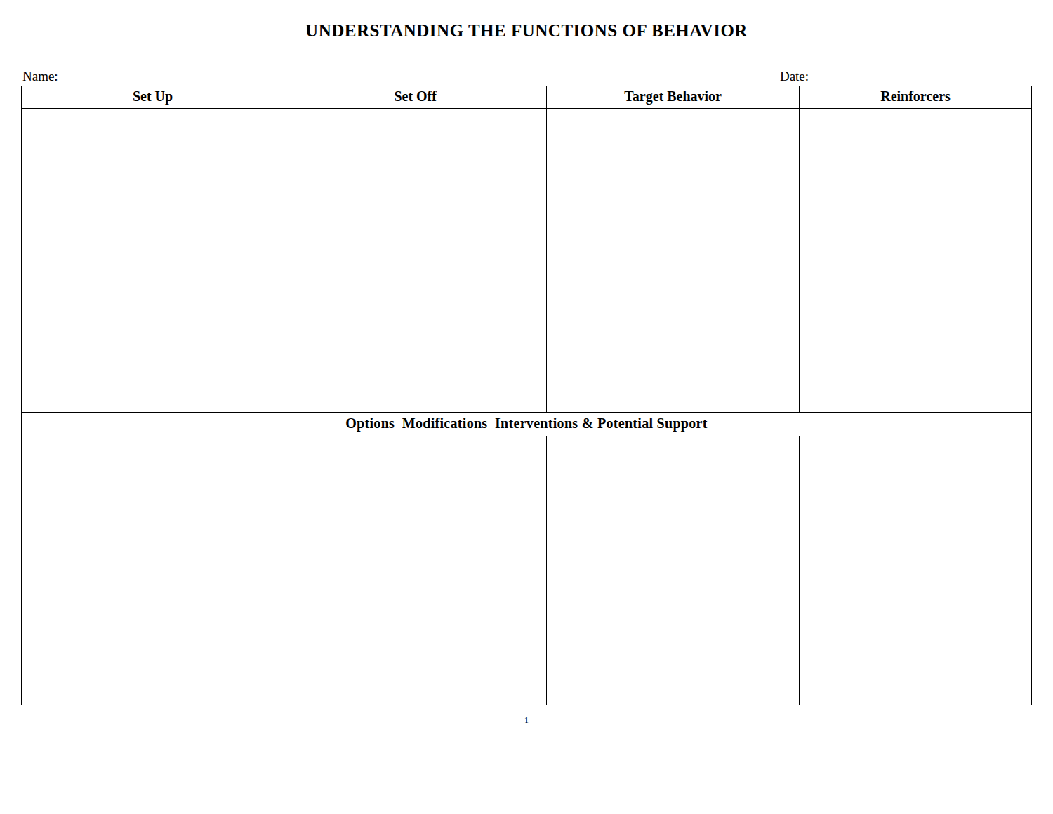UNDERSTANDING THE FUNCTIONS OF BEHAVIOR
Name: Date:
| Set Up | Set Off | Target Behavior | Reinforcers |
| --- | --- | --- | --- |
| Options Modifications Interventions & Potential Support |
1